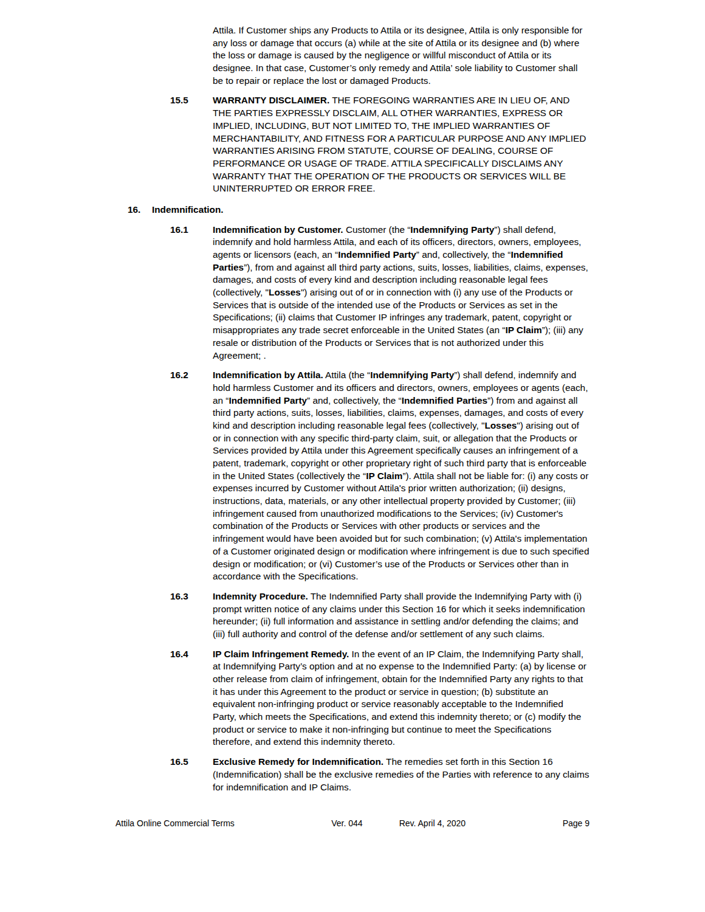Attila. If Customer ships any Products to Attila or its designee, Attila is only responsible for any loss or damage that occurs (a) while at the site of Attila or its designee and (b) where the loss or damage is caused by the negligence or willful misconduct of Attila or its designee. In that case, Customer’s only remedy and Attila’ sole liability to Customer shall be to repair or replace the lost or damaged Products.
15.5
WARRANTY DISCLAIMER. THE FOREGOING WARRANTIES ARE IN LIEU OF, AND THE PARTIES EXPRESSLY DISCLAIM, ALL OTHER WARRANTIES, EXPRESS OR IMPLIED, INCLUDING, BUT NOT LIMITED TO, THE IMPLIED WARRANTIES OF MERCHANTABILITY, AND FITNESS FOR A PARTICULAR PURPOSE AND ANY IMPLIED WARRANTIES ARISING FROM STATUTE, COURSE OF DEALING, COURSE OF PERFORMANCE OR USAGE OF TRADE. ATTILA SPECIFICALLY DISCLAIMS ANY WARRANTY THAT THE OPERATION OF THE PRODUCTS OR SERVICES WILL BE UNINTERRUPTED OR ERROR FREE.
16.
Indemnification.
16.1
Indemnification by Customer. Customer (the “Indemnifying Party”) shall defend, indemnify and hold harmless Attila, and each of its officers, directors, owners, employees, agents or licensors (each, an “Indemnified Party” and, collectively, the “Indemnified Parties”), from and against all third party actions, suits, losses, liabilities, claims, expenses, damages, and costs of every kind and description including reasonable legal fees (collectively, "Losses") arising out of or in connection with (i) any use of the Products or Services that is outside of the intended use of the Products or Services as set in the Specifications; (ii) claims that Customer IP infringes any trademark, patent, copyright or misappropriates any trade secret enforceable in the United States (an “IP Claim”); (iii) any resale or distribution of the Products or Services that is not authorized under this Agreement; .
16.2
Indemnification by Attila. Attila (the “Indemnifying Party”) shall defend, indemnify and hold harmless Customer and its officers and directors, owners, employees or agents (each, an “Indemnified Party” and, collectively, the “Indemnified Parties”) from and against all third party actions, suits, losses, liabilities, claims, expenses, damages, and costs of every kind and description including reasonable legal fees (collectively, "Losses") arising out of or in connection with any specific third-party claim, suit, or allegation that the Products or Services provided by Attila under this Agreement specifically causes an infringement of a patent, trademark, copyright or other proprietary right of such third party that is enforceable in the United States (collectively the “IP Claim”). Attila shall not be liable for: (i) any costs or expenses incurred by Customer without Attila's prior written authorization; (ii) designs, instructions, data, materials, or any other intellectual property provided by Customer; (iii) infringement caused from unauthorized modifications to the Services; (iv) Customer's combination of the Products or Services with other products or services and the infringement would have been avoided but for such combination; (v) Attila's implementation of a Customer originated design or modification where infringement is due to such specified design or modification; or (vi) Customer’s use of the Products or Services other than in accordance with the Specifications.
16.3
Indemnity Procedure. The Indemnified Party shall provide the Indemnifying Party with (i) prompt written notice of any claims under this Section 16 for which it seeks indemnification hereunder; (ii) full information and assistance in settling and/or defending the claims; and (iii) full authority and control of the defense and/or settlement of any such claims.
16.4
IP Claim Infringement Remedy. In the event of an IP Claim, the Indemnifying Party shall, at Indemnifying Party’s option and at no expense to the Indemnified Party: (a) by license or other release from claim of infringement, obtain for the Indemnified Party any rights to that it has under this Agreement to the product or service in question; (b) substitute an equivalent non-infringing product or service reasonably acceptable to the Indemnified Party, which meets the Specifications, and extend this indemnity thereto; or (c) modify the product or service to make it non-infringing but continue to meet the Specifications therefore, and extend this indemnity thereto.
16.5
Exclusive Remedy for Indemnification. The remedies set forth in this Section 16 (Indemnification) shall be the exclusive remedies of the Parties with reference to any claims for indemnification and IP Claims.
Attila Online Commercial Terms
Ver. 044 Rev. April 4, 2020
Page 9